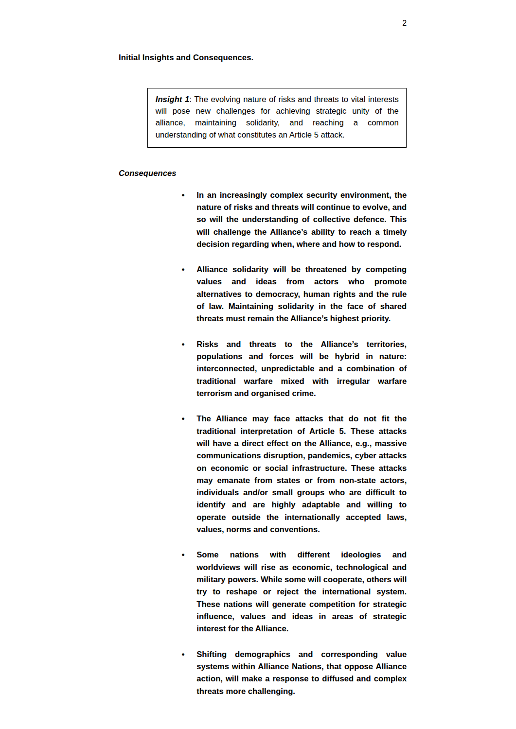2
Initial Insights and Consequences.
Insight 1: The evolving nature of risks and threats to vital interests will pose new challenges for achieving strategic unity of the alliance, maintaining solidarity, and reaching a common understanding of what constitutes an Article 5 attack.
Consequences
In an increasingly complex security environment, the nature of risks and threats will continue to evolve, and so will the understanding of collective defence. This will challenge the Alliance’s ability to reach a timely decision regarding when, where and how to respond.
Alliance solidarity will be threatened by competing values and ideas from actors who promote alternatives to democracy, human rights and the rule of law. Maintaining solidarity in the face of shared threats must remain the Alliance’s highest priority.
Risks and threats to the Alliance’s territories, populations and forces will be hybrid in nature: interconnected, unpredictable and a combination of traditional warfare mixed with irregular warfare terrorism and organised crime.
The Alliance may face attacks that do not fit the traditional interpretation of Article 5. These attacks will have a direct effect on the Alliance, e.g., massive communications disruption, pandemics, cyber attacks on economic or social infrastructure. These attacks may emanate from states or from non-state actors, individuals and/or small groups who are difficult to identify and are highly adaptable and willing to operate outside the internationally accepted laws, values, norms and conventions.
Some nations with different ideologies and worldviews will rise as economic, technological and military powers. While some will cooperate, others will try to reshape or reject the international system. These nations will generate competition for strategic influence, values and ideas in areas of strategic interest for the Alliance.
Shifting demographics and corresponding value systems within Alliance Nations, that oppose Alliance action, will make a response to diffused and complex threats more challenging.